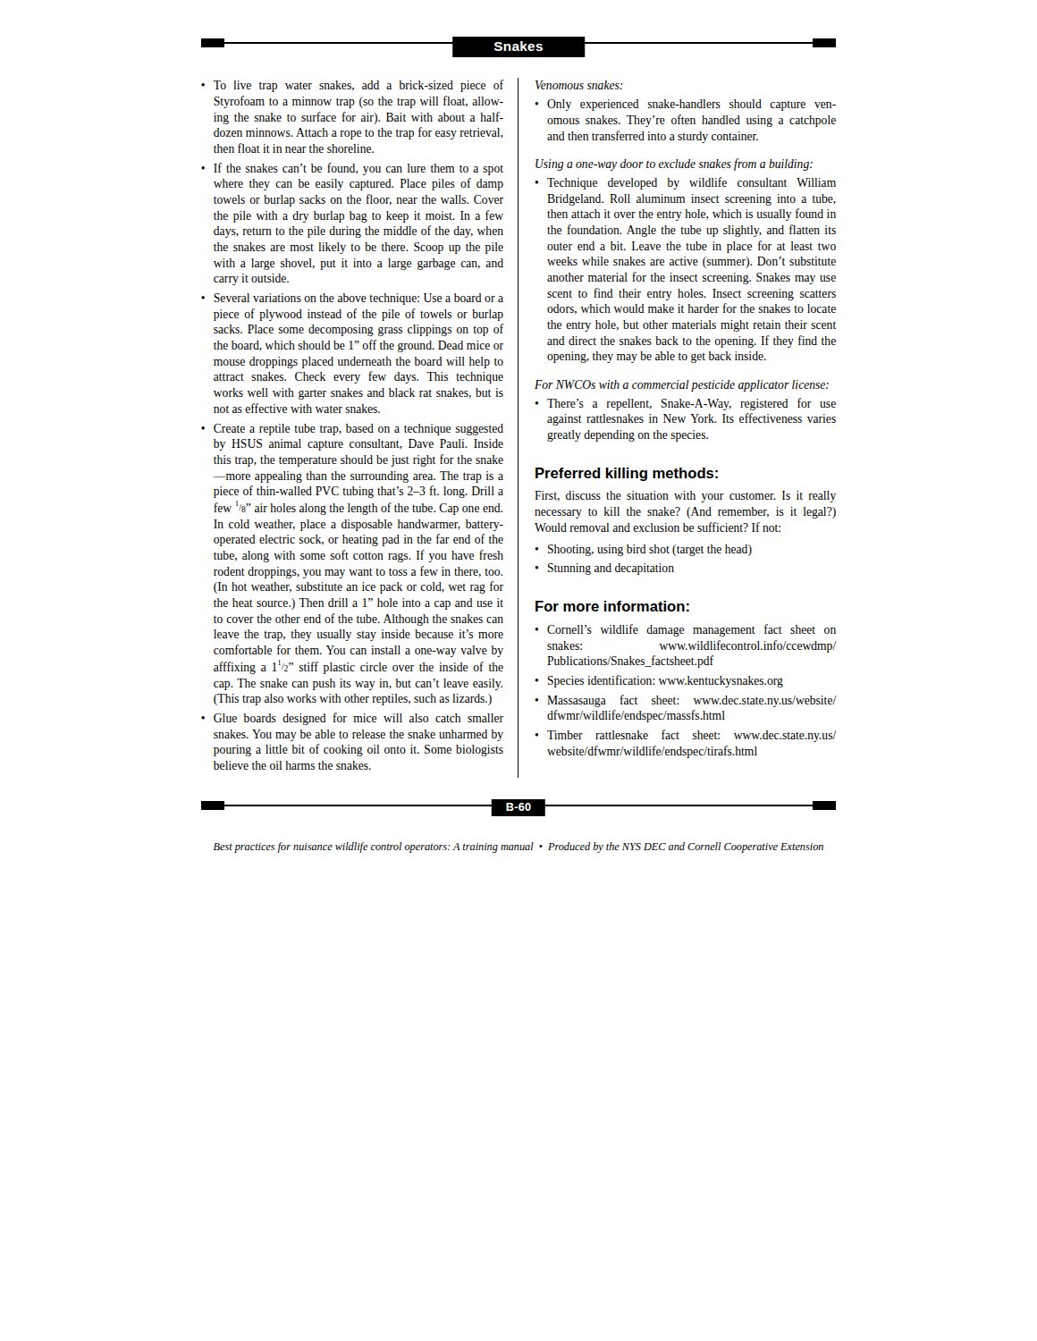Snakes
To live trap water snakes, add a brick-sized piece of Styrofoam to a minnow trap (so the trap will float, allowing the snake to surface for air). Bait with about a half-dozen minnows. Attach a rope to the trap for easy retrieval, then float it in near the shoreline.
If the snakes can’t be found, you can lure them to a spot where they can be easily captured. Place piles of damp towels or burlap sacks on the floor, near the walls. Cover the pile with a dry burlap bag to keep it moist. In a few days, return to the pile during the middle of the day, when the snakes are most likely to be there. Scoop up the pile with a large shovel, put it into a large garbage can, and carry it outside.
Several variations on the above technique: Use a board or a piece of plywood instead of the pile of towels or burlap sacks. Place some decomposing grass clippings on top of the board, which should be 1” off the ground. Dead mice or mouse droppings placed underneath the board will help to attract snakes. Check every few days. This technique works well with garter snakes and black rat snakes, but is not as effective with water snakes.
Create a reptile tube trap, based on a technique suggested by HSUS animal capture consultant, Dave Pauli. Inside this trap, the temperature should be just right for the snake—more appealing than the surrounding area. The trap is a piece of thin-walled PVC tubing that’s 2–3 ft. long. Drill a few 1/8” air holes along the length of the tube. Cap one end. In cold weather, place a disposable handwarmer, battery-operated electric sock, or heating pad in the far end of the tube, along with some soft cotton rags. If you have fresh rodent droppings, you may want to toss a few in there, too. (In hot weather, substitute an ice pack or cold, wet rag for the heat source.) Then drill a 1” hole into a cap and use it to cover the other end of the tube. Although the snakes can leave the trap, they usually stay inside because it’s more comfortable for them. You can install a one-way valve by afffixing a 11/2” stiff plastic circle over the inside of the cap. The snake can push its way in, but can’t leave easily. (This trap also works with other reptiles, such as lizards.)
Glue boards designed for mice will also catch smaller snakes. You may be able to release the snake unharmed by pouring a little bit of cooking oil onto it. Some biologists believe the oil harms the snakes.
Venomous snakes:
Only experienced snake-handlers should capture venomous snakes. They’re often handled using a catchpole and then transferred into a sturdy container.
Using a one-way door to exclude snakes from a building:
Technique developed by wildlife consultant William Bridgeland. Roll aluminum insect screening into a tube, then attach it over the entry hole, which is usually found in the foundation. Angle the tube up slightly, and flatten its outer end a bit. Leave the tube in place for at least two weeks while snakes are active (summer). Don’t substitute another material for the insect screening. Snakes may use scent to find their entry holes. Insect screening scatters odors, which would make it harder for the snakes to locate the entry hole, but other materials might retain their scent and direct the snakes back to the opening. If they find the opening, they may be able to get back inside.
For NWCOs with a commercial pesticide applicator license:
There’s a repellent, Snake-A-Way, registered for use against rattlesnakes in New York. Its effectiveness varies greatly depending on the species.
Preferred killing methods:
First, discuss the situation with your customer. Is it really necessary to kill the snake? (And remember, is it legal?) Would removal and exclusion be sufficient? If not:
Shooting, using bird shot (target the head)
Stunning and decapitation
For more information:
Cornell’s wildlife damage management fact sheet on snakes: www.wildlifecontrol.info/ccewdmp/ Publications/Snakes_factsheet.pdf
Species identification: www.kentuckysnakes.org
Massasauga fact sheet: www.dec.state.ny.us/website/ dfwmr/wildlife/endspec/massfs.html
Timber rattlesnake fact sheet: www.dec.state.ny.us/ website/dfwmr/wildlife/endspec/tirafs.html
B-60
Best practices for nuisance wildlife control operators: A training manual•Produced by the NYS DEC and Cornell Cooperative Extension